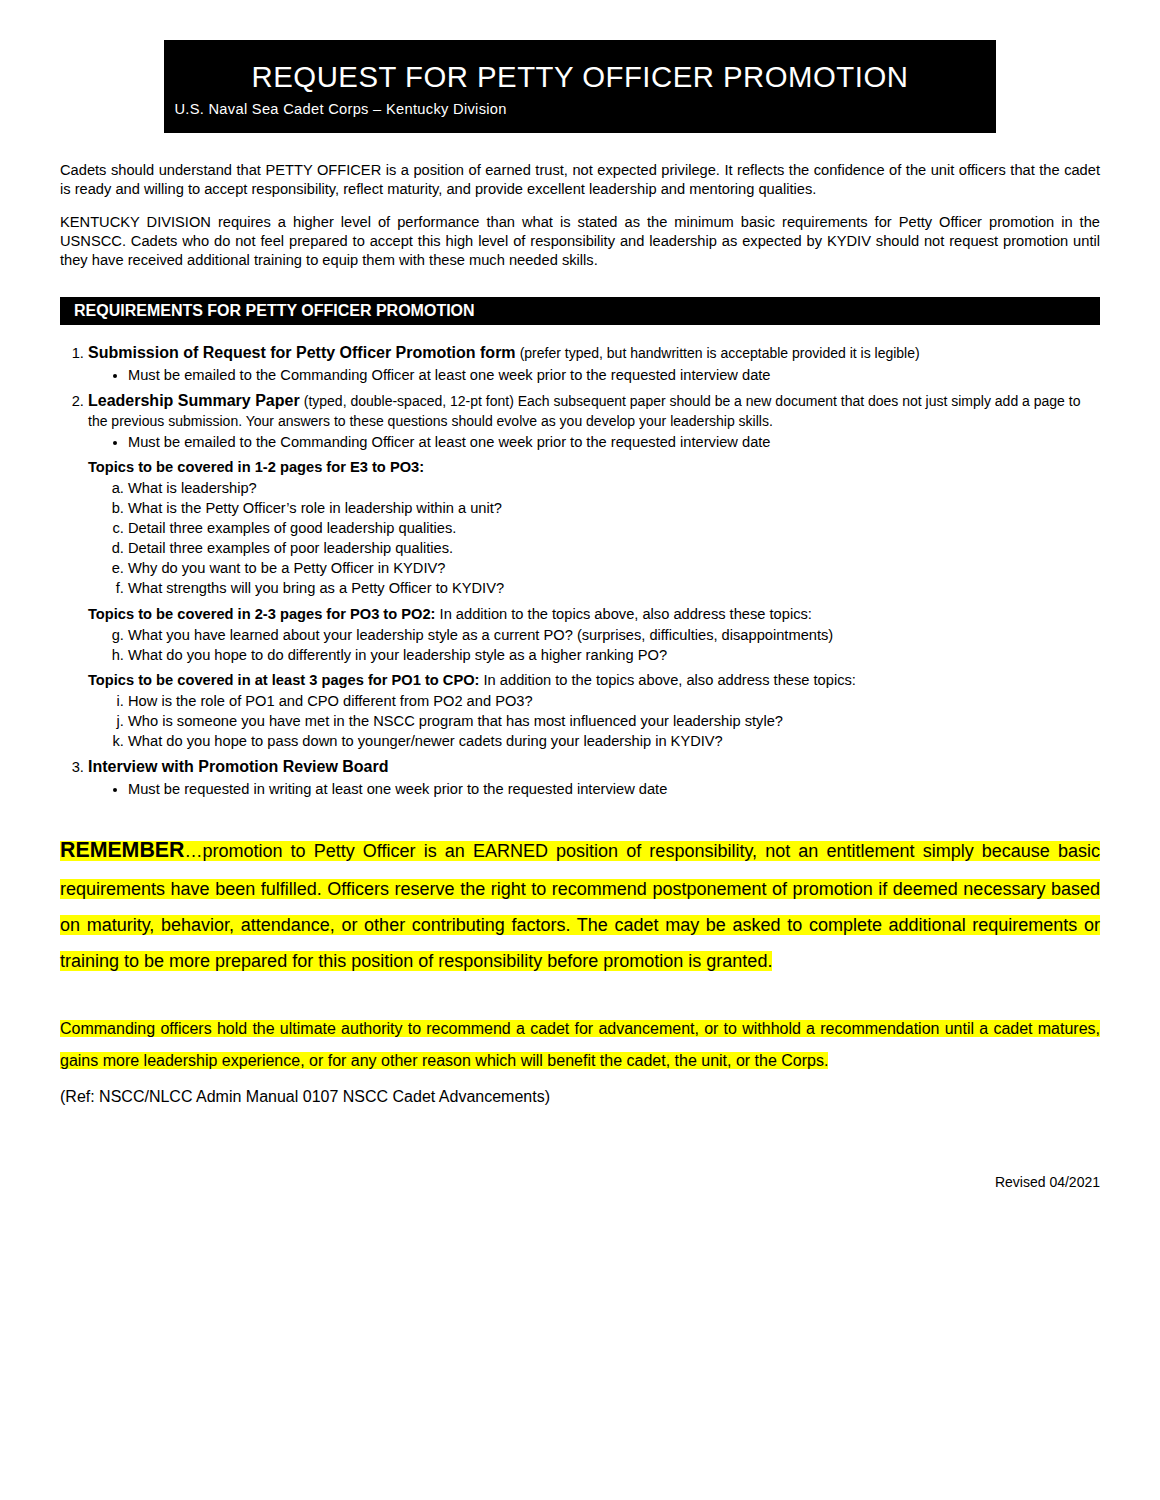Request for Petty Officer Promotion
U.S. Naval Sea Cadet Corps – Kentucky Division
Cadets should understand that PETTY OFFICER is a position of earned trust, not expected privilege. It reflects the confidence of the unit officers that the cadet is ready and willing to accept responsibility, reflect maturity, and provide excellent leadership and mentoring qualities.
KENTUCKY DIVISION requires a higher level of performance than what is stated as the minimum basic requirements for Petty Officer promotion in the USNSCC. Cadets who do not feel prepared to accept this high level of responsibility and leadership as expected by KYDIV should not request promotion until they have received additional training to equip them with these much needed skills.
REQUIREMENTS FOR PETTY OFFICER PROMOTION
Submission of Request for Petty Officer Promotion form (prefer typed, but handwritten is acceptable provided it is legible)
Must be emailed to the Commanding Officer at least one week prior to the requested interview date
Leadership Summary Paper (typed, double-spaced, 12-pt font) Each subsequent paper should be a new document that does not just simply add a page to the previous submission. Your answers to these questions should evolve as you develop your leadership skills.
Must be emailed to the Commanding Officer at least one week prior to the requested interview date
Topics to be covered in 1-2 pages for E3 to PO3:
What is leadership?
What is the Petty Officer’s role in leadership within a unit?
Detail three examples of good leadership qualities.
Detail three examples of poor leadership qualities.
Why do you want to be a Petty Officer in KYDIV?
What strengths will you bring as a Petty Officer to KYDIV?
Topics to be covered in 2-3 pages for PO3 to PO2: In addition to the topics above, also address these topics:
What you have learned about your leadership style as a current PO? (surprises, difficulties, disappointments)
What do you hope to do differently in your leadership style as a higher ranking PO?
Topics to be covered in at least 3 pages for PO1 to CPO: In addition to the topics above, also address these topics:
How is the role of PO1 and CPO different from PO2 and PO3?
Who is someone you have met in the NSCC program that has most influenced your leadership style?
What do you hope to pass down to younger/newer cadets during your leadership in KYDIV?
Interview with Promotion Review Board
Must be requested in writing at least one week prior to the requested interview date
REMEMBER…promotion to Petty Officer is an EARNED position of responsibility, not an entitlement simply because basic requirements have been fulfilled. Officers reserve the right to recommend postponement of promotion if deemed necessary based on maturity, behavior, attendance, or other contributing factors. The cadet may be asked to complete additional requirements or training to be more prepared for this position of responsibility before promotion is granted.
Commanding officers hold the ultimate authority to recommend a cadet for advancement, or to withhold a recommendation until a cadet matures, gains more leadership experience, or for any other reason which will benefit the cadet, the unit, or the Corps.
(Ref: NSCC/NLCC Admin Manual 0107 NSCC Cadet Advancements)
Revised 04/2021